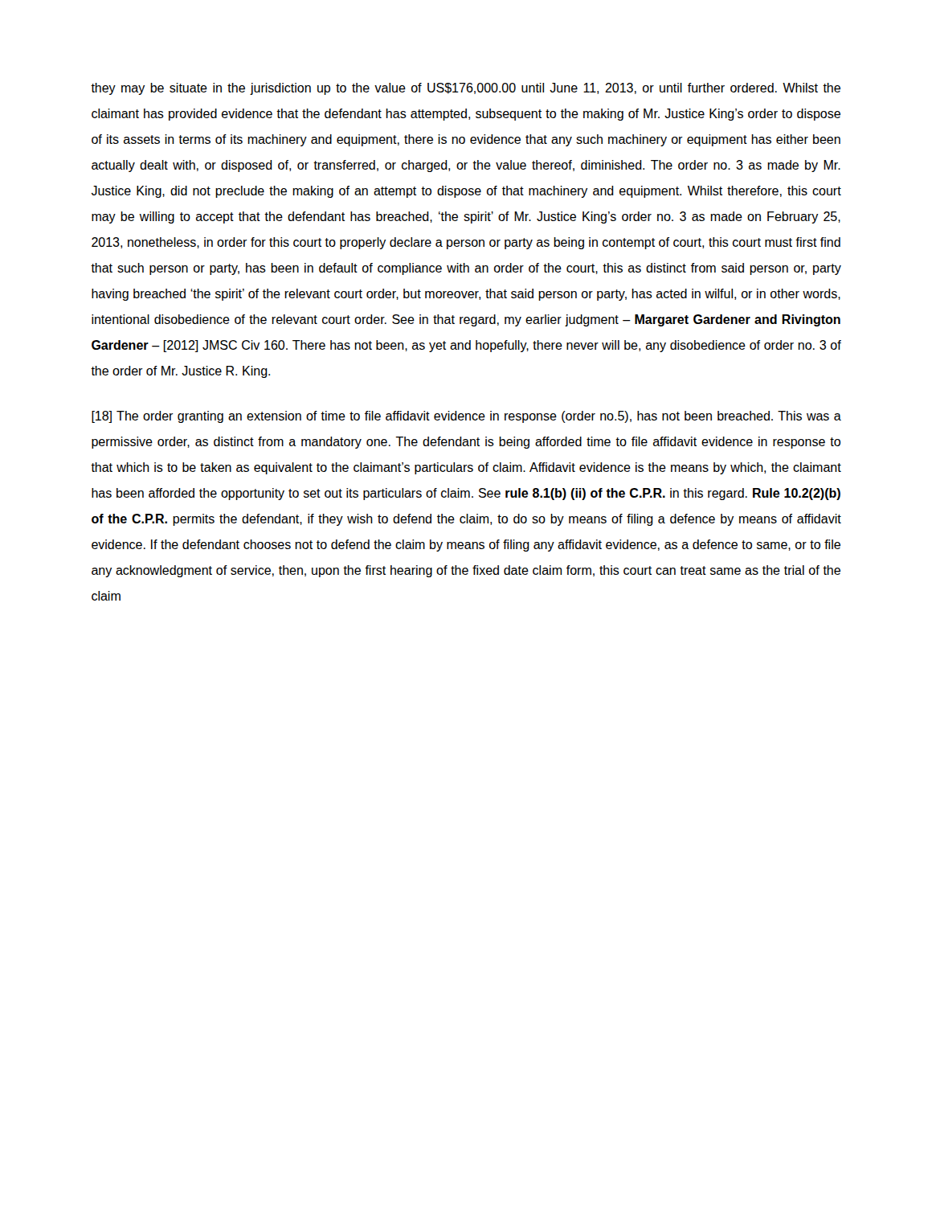they may be situate in the jurisdiction up to the value of US$176,000.00 until June 11, 2013, or until further ordered. Whilst the claimant has provided evidence that the defendant has attempted, subsequent to the making of Mr. Justice King’s order to dispose of its assets in terms of its machinery and equipment, there is no evidence that any such machinery or equipment has either been actually dealt with, or disposed of, or transferred, or charged, or the value thereof, diminished. The order no. 3 as made by Mr. Justice King, did not preclude the making of an attempt to dispose of that machinery and equipment. Whilst therefore, this court may be willing to accept that the defendant has breached, ‘the spirit’ of Mr. Justice King’s order no. 3 as made on February 25, 2013, nonetheless, in order for this court to properly declare a person or party as being in contempt of court, this court must first find that such person or party, has been in default of compliance with an order of the court, this as distinct from said person or, party having breached ‘the spirit’ of the relevant court order, but moreover, that said person or party, has acted in wilful, or in other words, intentional disobedience of the relevant court order. See in that regard, my earlier judgment – Margaret Gardener and Rivington Gardener – [2012] JMSC Civ 160. There has not been, as yet and hopefully, there never will be, any disobedience of order no. 3 of the order of Mr. Justice R. King.
[18] The order granting an extension of time to file affidavit evidence in response (order no.5), has not been breached. This was a permissive order, as distinct from a mandatory one. The defendant is being afforded time to file affidavit evidence in response to that which is to be taken as equivalent to the claimant’s particulars of claim. Affidavit evidence is the means by which, the claimant has been afforded the opportunity to set out its particulars of claim. See rule 8.1(b) (ii) of the C.P.R. in this regard. Rule 10.2(2)(b) of the C.P.R. permits the defendant, if they wish to defend the claim, to do so by means of filing a defence by means of affidavit evidence. If the defendant chooses not to defend the claim by means of filing any affidavit evidence, as a defence to same, or to file any acknowledgment of service, then, upon the first hearing of the fixed date claim form, this court can treat same as the trial of the claim